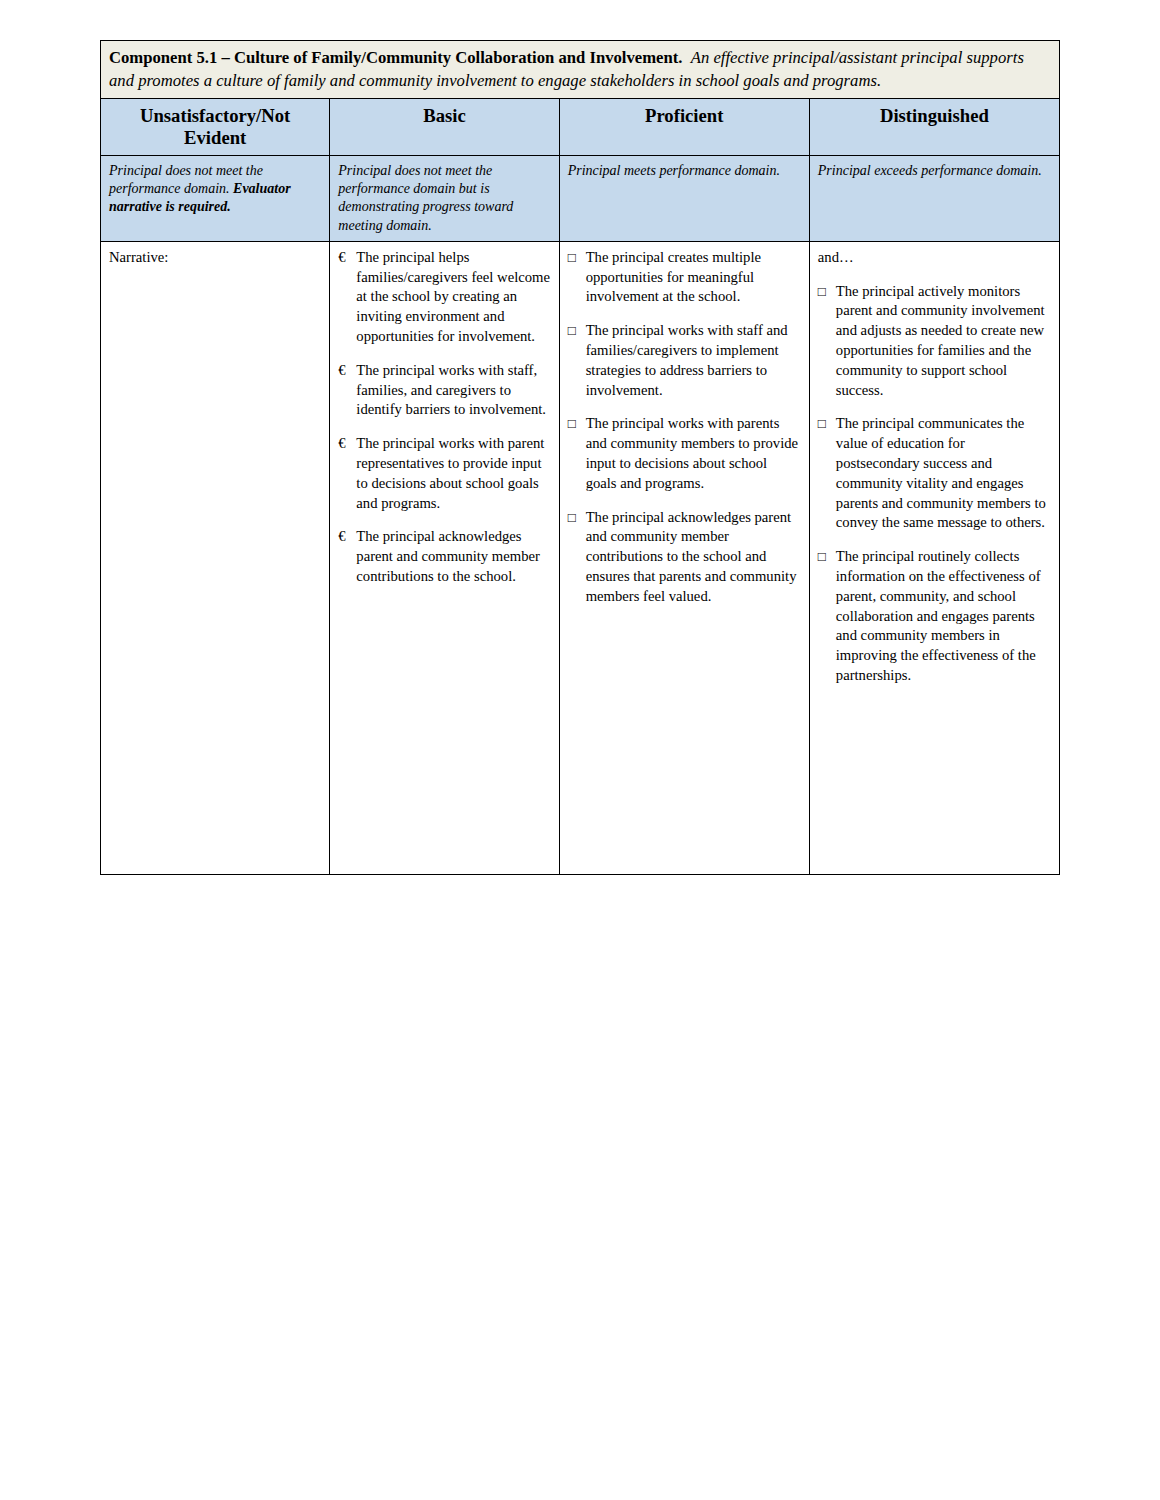| Component 5.1 – Culture of Family/Community Collaboration and Involvement. An effective principal/assistant principal supports and promotes a culture of family and community involvement to engage stakeholders in school goals and programs. |
| Unsatisfactory/Not Evident | Basic | Proficient | Distinguished |
| Principal does not meet the performance domain. Evaluator narrative is required. | Principal does not meet the performance domain but is demonstrating progress toward meeting domain. | Principal meets performance domain. | Principal exceeds performance domain. |
| Narrative: | The principal helps families/caregivers feel welcome at the school by creating an inviting environment and opportunities for involvement. The principal works with staff, families, and caregivers to identify barriers to involvement. The principal works with parent representatives to provide input to decisions about school goals and programs. The principal acknowledges parent and community member contributions to the school. | The principal creates multiple opportunities for meaningful involvement at the school. The principal works with staff and families/caregivers to implement strategies to address barriers to involvement. The principal works with parents and community members to provide input to decisions about school goals and programs. The principal acknowledges parent and community member contributions to the school and ensures that parents and community members feel valued. | and… The principal actively monitors parent and community involvement and adjusts as needed to create new opportunities for families and the community to support school success. The principal communicates the value of education for postsecondary success and community vitality and engages parents and community members to convey the same message to others. The principal routinely collects information on the effectiveness of parent, community, and school collaboration and engages parents and community members in improving the effectiveness of the partnerships. |